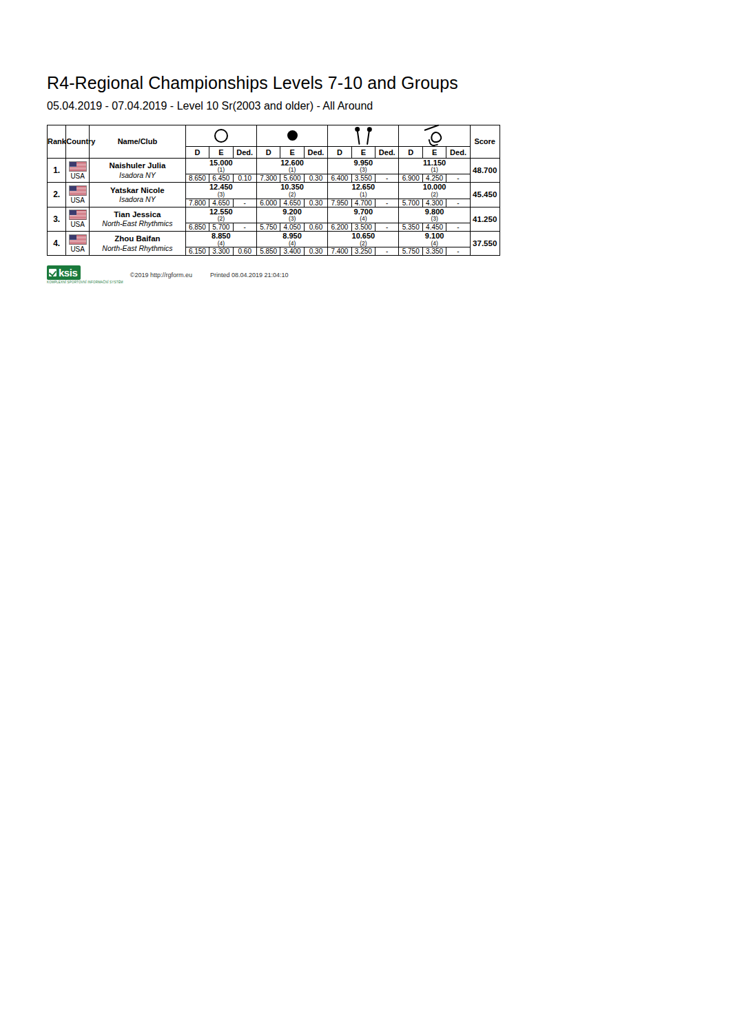R4-Regional Championships Levels 7-10 and Groups
05.04.2019 - 07.04.2019 - Level 10 Sr(2003 and older) - All Around
| Rank | Country | Name/Club | | | | | Score |
| --- | --- | --- | --- | --- | --- | --- | --- |
| D | E | Ded. | D | E | Ded. | D | E | Ded. | D | E | Ded. |
| 1. | USA | Naishuler Julia Isadora NY | 15.000 (1) | 12.600 (1) | 9.950 (3) | 11.150 (1) | 48.700 |
| 8.650 | 6.450 | 0.10 | 7.300 | 5.600 | 0.30 | 6.400 | 3.550 | - | 6.900 | 4.250 | - |
| 2. | USA | Yatskar Nicole Isadora NY | 12.450 (3) | 10.350 (2) | 12.650 (1) | 10.000 (2) | 45.450 |
| 7.800 | 4.650 | - | 6.000 | 4.650 | 0.30 | 7.950 | 4.700 | - | 5.700 | 4.300 | - |
| 3. | USA | Tian Jessica North-East Rhythmics | 12.550 (2) | 9.200 (3) | 9.700 (4) | 9.800 (3) | 41.250 |
| 6.850 | 5.700 | - | 5.750 | 4.050 | 0.60 | 6.200 | 3.500 | - | 5.350 | 4.450 | - |
| 4. | USA | Zhou Baifan North-East Rhythmics | 8.850 (4) | 8.950 (4) | 10.650 (2) | 9.100 (4) | 37.550 |
| 6.150 | 3.300 | 0.60 | 5.850 | 3.400 | 0.30 | 7.400 | 3.250 | - | 5.750 | 3.350 | - |
ksis
KOMPLEXNÍ SPORTOVNÍ INFORMAČNÍ SYSTÉM
©2019 http://rgform.eu Printed 08.04.2019 21:04:10